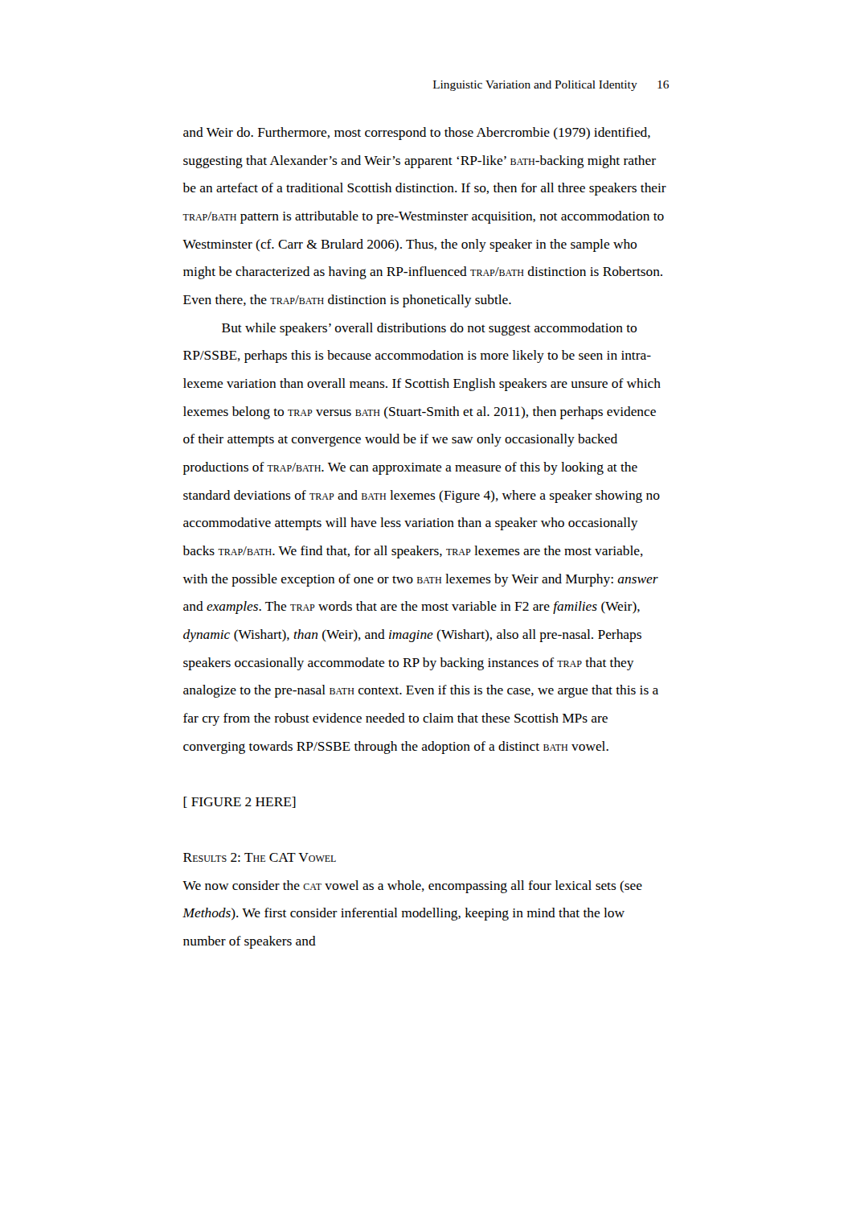Linguistic Variation and Political Identity16
and Weir do. Furthermore, most correspond to those Abercrombie (1979) identified, suggesting that Alexander’s and Weir’s apparent ‘RP-like’ bath-backing might rather be an artefact of a traditional Scottish distinction. If so, then for all three speakers their trap/bath pattern is attributable to pre-Westminster acquisition, not accommodation to Westminster (cf. Carr & Brulard 2006). Thus, the only speaker in the sample who might be characterized as having an RP-influenced trap/bath distinction is Robertson. Even there, the trap/bath distinction is phonetically subtle.
But while speakers’ overall distributions do not suggest accommodation to RP/SSBE, perhaps this is because accommodation is more likely to be seen in intra-lexeme variation than overall means. If Scottish English speakers are unsure of which lexemes belong to trap versus bath (Stuart-Smith et al. 2011), then perhaps evidence of their attempts at convergence would be if we saw only occasionally backed productions of trap/bath. We can approximate a measure of this by looking at the standard deviations of trap and bath lexemes (Figure 4), where a speaker showing no accommodative attempts will have less variation than a speaker who occasionally backs trap/bath. We find that, for all speakers, trap lexemes are the most variable, with the possible exception of one or two bath lexemes by Weir and Murphy: answer and examples. The trap words that are the most variable in F2 are families (Weir), dynamic (Wishart), than (Weir), and imagine (Wishart), also all pre-nasal. Perhaps speakers occasionally accommodate to RP by backing instances of trap that they analogize to the pre-nasal bath context. Even if this is the case, we argue that this is a far cry from the robust evidence needed to claim that these Scottish MPs are converging towards RP/SSBE through the adoption of a distinct bath vowel.
[ FIGURE 2 HERE]
Results 2: The CAT Vowel
We now consider the cat vowel as a whole, encompassing all four lexical sets (see Methods). We first consider inferential modelling, keeping in mind that the low number of speakers and